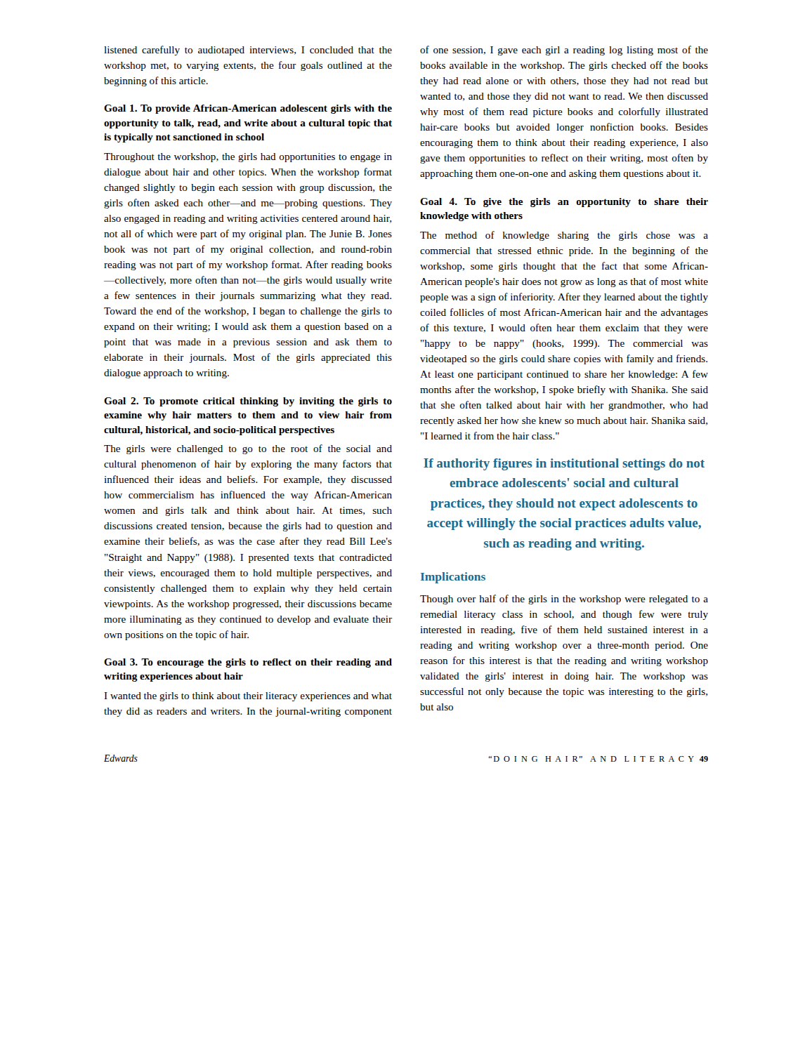listened carefully to audiotaped interviews, I concluded that the workshop met, to varying extents, the four goals outlined at the beginning of this article.
Goal 1. To provide African-American adolescent girls with the opportunity to talk, read, and write about a cultural topic that is typically not sanctioned in school
Throughout the workshop, the girls had opportunities to engage in dialogue about hair and other topics. When the workshop format changed slightly to begin each session with group discussion, the girls often asked each other—and me—probing questions. They also engaged in reading and writing activities centered around hair, not all of which were part of my original plan. The Junie B. Jones book was not part of my original collection, and round-robin reading was not part of my workshop format. After reading books—collectively, more often than not—the girls would usually write a few sentences in their journals summarizing what they read. Toward the end of the workshop, I began to challenge the girls to expand on their writing; I would ask them a question based on a point that was made in a previous session and ask them to elaborate in their journals. Most of the girls appreciated this dialogue approach to writing.
Goal 2. To promote critical thinking by inviting the girls to examine why hair matters to them and to view hair from cultural, historical, and socio-political perspectives
The girls were challenged to go to the root of the social and cultural phenomenon of hair by exploring the many factors that influenced their ideas and beliefs. For example, they discussed how commercialism has influenced the way African-American women and girls talk and think about hair. At times, such discussions created tension, because the girls had to question and examine their beliefs, as was the case after they read Bill Lee's "Straight and Nappy" (1988). I presented texts that contradicted their views, encouraged them to hold multiple perspectives, and consistently challenged them to explain why they held certain viewpoints. As the workshop progressed, their discussions became more illuminating as they continued to develop and evaluate their own positions on the topic of hair.
Goal 3. To encourage the girls to reflect on their reading and writing experiences about hair
I wanted the girls to think about their literacy experiences and what they did as readers and writers. In the journal-writing component of one session, I gave each girl a reading log listing most of the books available in the workshop. The girls checked off the books they had read alone or with others, those they had not read but wanted to, and those they did not want to read. We then discussed why most of them read picture books and colorfully illustrated hair-care books but avoided longer nonfiction books. Besides encouraging them to think about their reading experience, I also gave them opportunities to reflect on their writing, most often by approaching them one-on-one and asking them questions about it.
Goal 4. To give the girls an opportunity to share their knowledge with others
The method of knowledge sharing the girls chose was a commercial that stressed ethnic pride. In the beginning of the workshop, some girls thought that the fact that some African-American people's hair does not grow as long as that of most white people was a sign of inferiority. After they learned about the tightly coiled follicles of most African-American hair and the advantages of this texture, I would often hear them exclaim that they were "happy to be nappy" (hooks, 1999). The commercial was videotaped so the girls could share copies with family and friends. At least one participant continued to share her knowledge: A few months after the workshop, I spoke briefly with Shanika. She said that she often talked about hair with her grandmother, who had recently asked her how she knew so much about hair. Shanika said, "I learned it from the hair class."
If authority figures in institutional settings do not embrace adolescents' social and cultural practices, they should not expect adolescents to accept willingly the social practices adults value, such as reading and writing.
Implications
Though over half of the girls in the workshop were relegated to a remedial literacy class in school, and though few were truly interested in reading, five of them held sustained interest in a reading and writing workshop over a three-month period. One reason for this interest is that the reading and writing workshop validated the girls' interest in doing hair. The workshop was successful not only because the topic was interesting to the girls, but also
Edwards
“D O I N G H A I R” A N D L I T E R A C Y49